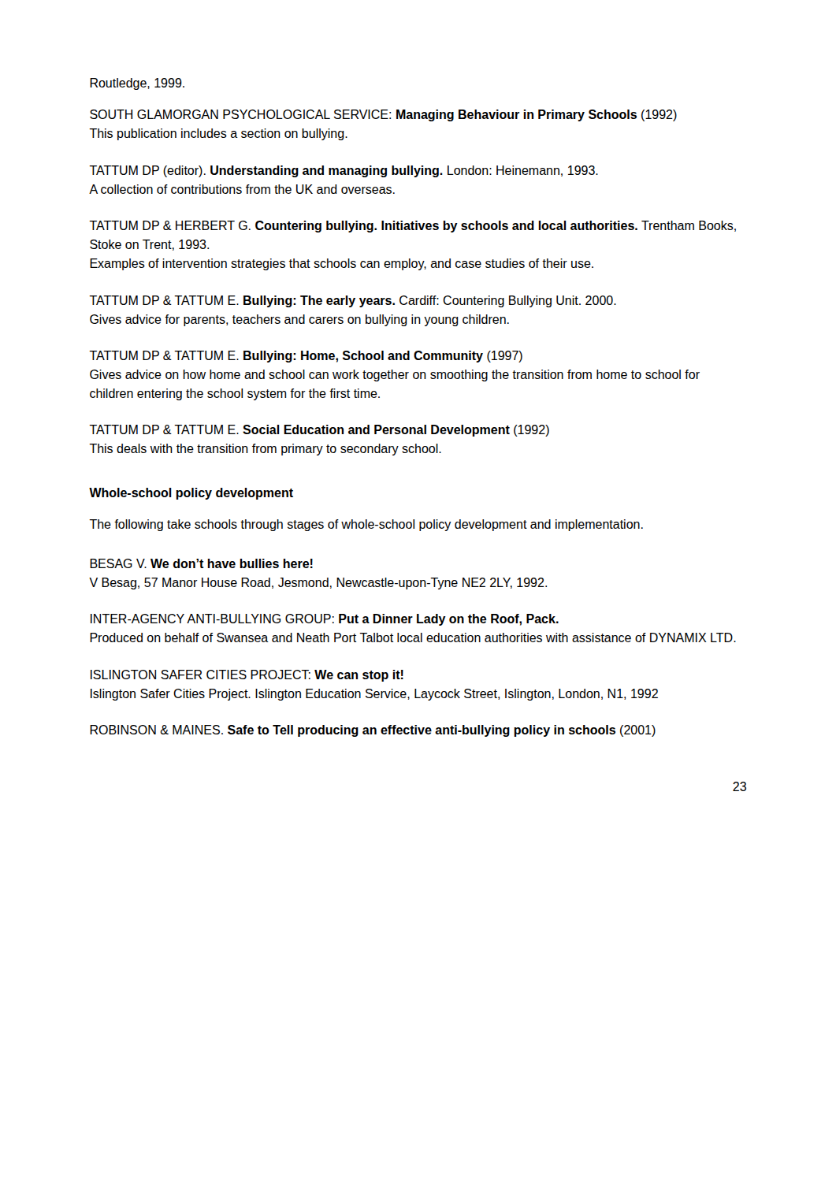Routledge, 1999.
SOUTH GLAMORGAN PSYCHOLOGICAL SERVICE: Managing Behaviour in Primary Schools (1992)
This publication includes a section on bullying.
TATTUM DP (editor). Understanding and managing bullying. London: Heinemann, 1993.
A collection of contributions from the UK and overseas.
TATTUM DP & HERBERT G. Countering bullying. Initiatives by schools and local authorities. Trentham Books, Stoke on Trent, 1993.
Examples of intervention strategies that schools can employ, and case studies of their use.
TATTUM DP & TATTUM E. Bullying: The early years. Cardiff: Countering Bullying Unit. 2000.
Gives advice for parents, teachers and carers on bullying in young children.
TATTUM DP & TATTUM E. Bullying: Home, School and Community (1997)
Gives advice on how home and school can work together on smoothing the transition from home to school for children entering the school system for the first time.
TATTUM DP & TATTUM E. Social Education and Personal Development (1992)
This deals with the transition from primary to secondary school.
Whole-school policy development
The following take schools through stages of whole-school policy development and implementation.
BESAG V. We don’t have bullies here!
V Besag, 57 Manor House Road, Jesmond, Newcastle-upon-Tyne NE2 2LY, 1992.
INTER-AGENCY ANTI-BULLYING GROUP: Put a Dinner Lady on the Roof, Pack.
Produced on behalf of Swansea and Neath Port Talbot local education authorities with assistance of DYNAMIX LTD.
ISLINGTON SAFER CITIES PROJECT: We can stop it!
Islington Safer Cities Project. Islington Education Service, Laycock Street, Islington, London, N1, 1992
ROBINSON & MAINES. Safe to Tell producing an effective anti-bullying policy in schools (2001)
23